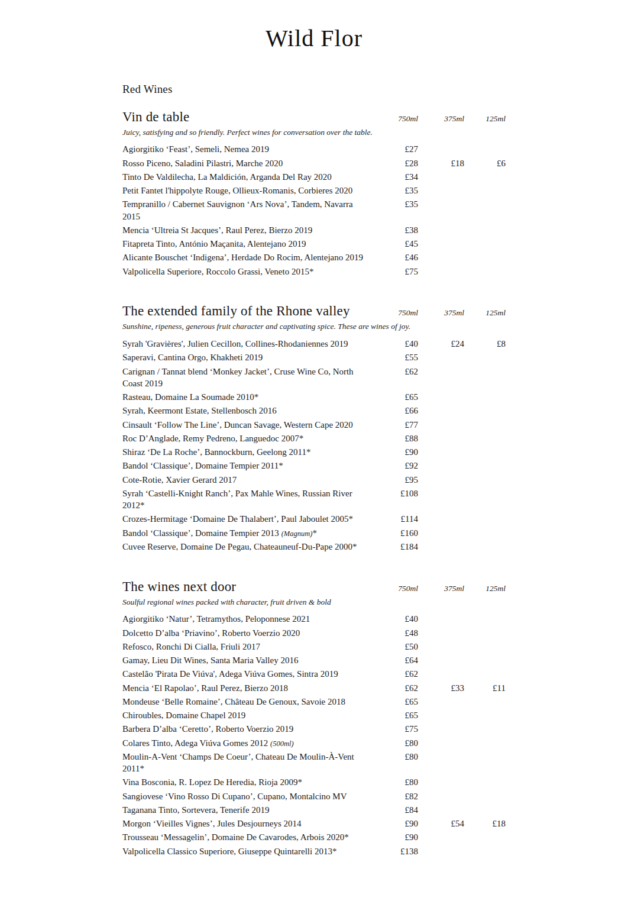Wild Flor
Red Wines
Vin de table
750ml 375ml 125ml
Juicy, satisfying and so friendly. Perfect wines for conversation over the table.
| Agiorgitiko ‘Feast’, Semeli, Nemea 2019 | £27 | | |
| Rosso Piceno, Saladini Pilastri, Marche 2020 | £28 | £18 | £6 |
| Tinto De Valdilecha, La Maldición, Arganda Del Ray 2020 | £34 | | |
| Petit Fantet l'hippolyte Rouge, Ollieux-Romanis, Corbieres 2020 | £35 | | |
| Tempranillo / Cabernet Sauvignon ‘Ars Nova’, Tandem, Navarra 2015 | £35 | | |
| Mencia ‘Ultreia St Jacques’, Raul Perez, Bierzo 2019 | £38 | | |
| Fitapreta Tinto, António Maçanita, Alentejano 2019 | £45 | | |
| Alicante Bouschet ‘Indigena’, Herdade Do Rocim, Alentejano 2019 | £46 | | |
| Valpolicella Superiore, Roccolo Grassi, Veneto 2015* | £75 | | |
The extended family of the Rhone valley
750ml 375ml 125ml
Sunshine, ripeness, generous fruit character and captivating spice. These are wines of joy.
| Syrah 'Gravières', Julien Cecillon, Collines-Rhodaniennes 2019 | £40 | £24 | £8 |
| Saperavi, Cantina Orgo, Khakheti 2019 | £55 | | |
| Carignan / Tannat blend ‘Monkey Jacket’, Cruse Wine Co, North Coast 2019 | £62 | | |
| Rasteau, Domaine La Soumade 2010* | £65 | | |
| Syrah, Keermont Estate, Stellenbosch 2016 | £66 | | |
| Cinsault ‘Follow The Line’, Duncan Savage, Western Cape 2020 | £77 | | |
| Roc D’Anglade, Remy Pedreno, Languedoc 2007* | £88 | | |
| Shiraz ‘De La Roche’, Bannockburn, Geelong 2011* | £90 | | |
| Bandol ‘Classique’, Domaine Tempier 2011* | £92 | | |
| Cote-Rotie, Xavier Gerard 2017 | £95 | | |
| Syrah ‘Castelli-Knight Ranch’, Pax Mahle Wines, Russian River 2012* | £108 | | |
| Crozes-Hermitage ‘Domaine De Thalabert’, Paul Jaboulet 2005* | £114 | | |
| Bandol ‘Classique’, Domaine Tempier 2013 (Magnum) * | £160 | | |
| Cuvee Reserve, Domaine De Pegau, Chateauneuf-Du-Pape 2000* | £184 | | |
The wines next door
750ml 375ml 125ml
Soulful regional wines packed with character, fruit driven & bold
| Agiorgitiko ‘Natur’, Tetramythos, Peloponnese 2021 | £40 | | |
| Dolcetto D’alba ‘Priavino’, Roberto Voerzio 2020 | £48 | | |
| Refosco, Ronchi Di Cialla, Friuli 2017 | £50 | | |
| Gamay, Lieu Dit Wines, Santa Maria Valley 2016 | £64 | | |
| Castelão 'Pirata De Viúva', Adega Viúva Gomes, Sintra 2019 | £62 | | |
| Mencia ‘El Rapolao’, Raul Perez, Bierzo 2018 | £62 | £33 | £11 |
| Mondeuse ‘Belle Romaine’, Château De Genoux, Savoie 2018 | £65 | | |
| Chiroubles, Domaine Chapel 2019 | £65 | | |
| Barbera D’alba ‘Ceretto’, Roberto Voerzio 2019 | £75 | | |
| Colares Tinto, Adega Viúva Gomes 2012 (500ml) | £80 | | |
| Moulin-A-Vent ‘Champs De Coeur’, Chateau De Moulin-À-Vent 2011* | £80 | | |
| Vina Bosconia, R. Lopez De Heredia, Rioja 2009* | £80 | | |
| Sangiovese ‘Vino Rosso Di Cupano’, Cupano, Montalcino MV | £82 | | |
| Taganana Tinto, Sortevera, Tenerife 2019 | £84 | | |
| Morgon ‘Vieilles Vignes’, Jules Desjourneys 2014 | £90 | £54 | £18 |
| Trousseau ‘Messagelin’, Domaine De Cavarodes, Arbois 2020* | £90 | | |
| Valpolicella Classico Superiore, Giuseppe Quintarelli 2013* | £138 | | |